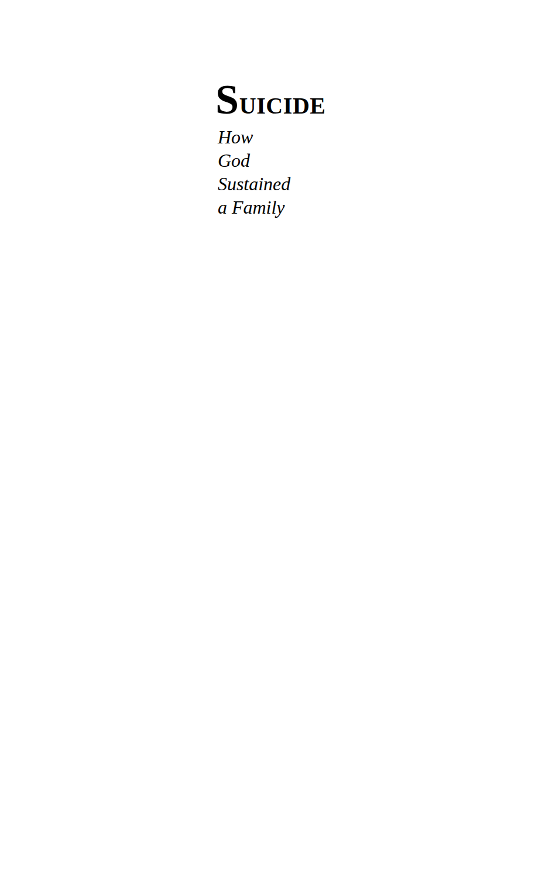Suicide
How God Sustained a Family